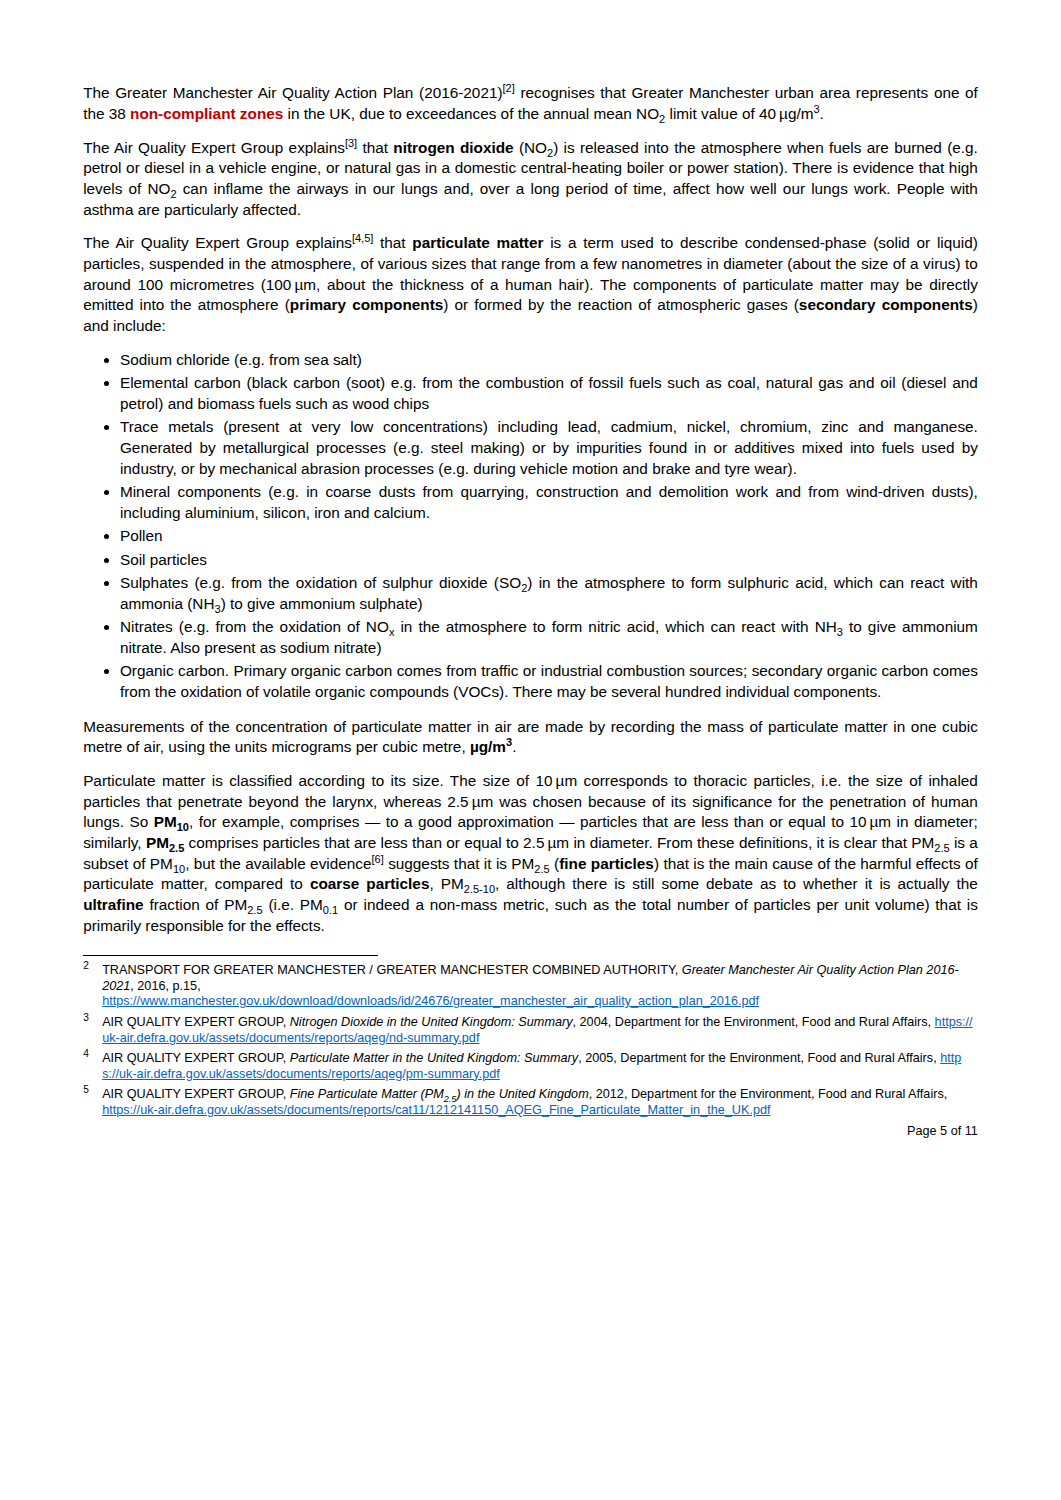The Greater Manchester Air Quality Action Plan (2016-2021)[2] recognises that Greater Manchester urban area represents one of the 38 non-compliant zones in the UK, due to exceedances of the annual mean NO2 limit value of 40 µg/m3.
The Air Quality Expert Group explains[3] that nitrogen dioxide (NO2) is released into the atmosphere when fuels are burned (e.g. petrol or diesel in a vehicle engine, or natural gas in a domestic central-heating boiler or power station). There is evidence that high levels of NO2 can inflame the airways in our lungs and, over a long period of time, affect how well our lungs work. People with asthma are particularly affected.
The Air Quality Expert Group explains[4,5] that particulate matter is a term used to describe condensed-phase (solid or liquid) particles, suspended in the atmosphere, of various sizes that range from a few nanometres in diameter (about the size of a virus) to around 100 micrometres (100 µm, about the thickness of a human hair). The components of particulate matter may be directly emitted into the atmosphere (primary components) or formed by the reaction of atmospheric gases (secondary components) and include:
Sodium chloride (e.g. from sea salt)
Elemental carbon (black carbon (soot) e.g. from the combustion of fossil fuels such as coal, natural gas and oil (diesel and petrol) and biomass fuels such as wood chips
Trace metals (present at very low concentrations) including lead, cadmium, nickel, chromium, zinc and manganese. Generated by metallurgical processes (e.g. steel making) or by impurities found in or additives mixed into fuels used by industry, or by mechanical abrasion processes (e.g. during vehicle motion and brake and tyre wear).
Mineral components (e.g. in coarse dusts from quarrying, construction and demolition work and from wind-driven dusts), including aluminium, silicon, iron and calcium.
Pollen
Soil particles
Sulphates (e.g. from the oxidation of sulphur dioxide (SO2) in the atmosphere to form sulphuric acid, which can react with ammonia (NH3) to give ammonium sulphate)
Nitrates (e.g. from the oxidation of NOx in the atmosphere to form nitric acid, which can react with NH3 to give ammonium nitrate. Also present as sodium nitrate)
Organic carbon. Primary organic carbon comes from traffic or industrial combustion sources; secondary organic carbon comes from the oxidation of volatile organic compounds (VOCs). There may be several hundred individual components.
Measurements of the concentration of particulate matter in air are made by recording the mass of particulate matter in one cubic metre of air, using the units micrograms per cubic metre, µg/m3.
Particulate matter is classified according to its size. The size of 10 µm corresponds to thoracic particles, i.e. the size of inhaled particles that penetrate beyond the larynx, whereas 2.5 µm was chosen because of its significance for the penetration of human lungs. So PM10, for example, comprises — to a good approximation — particles that are less than or equal to 10 µm in diameter; similarly, PM2.5 comprises particles that are less than or equal to 2.5 µm in diameter. From these definitions, it is clear that PM2.5 is a subset of PM10, but the available evidence[6] suggests that it is PM2.5 (fine particles) that is the main cause of the harmful effects of particulate matter, compared to coarse particles, PM2.5-10, although there is still some debate as to whether it is actually the ultrafine fraction of PM2.5 (i.e. PM0.1 or indeed a non-mass metric, such as the total number of particles per unit volume) that is primarily responsible for the effects.
TRANSPORT FOR GREATER MANCHESTER / GREATER MANCHESTER COMBINED AUTHORITY, Greater Manchester Air Quality Action Plan 2016-2021, 2016, p.15,
https://www.manchester.gov.uk/download/downloads/id/24676/greater_manchester_air_quality_action_plan_2016.pdf
AIR QUALITY EXPERT GROUP, Nitrogen Dioxide in the United Kingdom: Summary, 2004, Department for the Environment, Food and Rural Affairs, https://uk-air.defra.gov.uk/assets/documents/reports/aqeg/nd-summary.pdf
AIR QUALITY EXPERT GROUP, Particulate Matter in the United Kingdom: Summary, 2005, Department for the Environment, Food and Rural Affairs, https://uk-air.defra.gov.uk/assets/documents/reports/aqeg/pm-summary.pdf
AIR QUALITY EXPERT GROUP, Fine Particulate Matter (PM2.5) in the United Kingdom, 2012, Department for the Environment, Food and Rural Affairs,
https://uk-air.defra.gov.uk/assets/documents/reports/cat11/1212141150_AQEG_Fine_Particulate_Matter_in_the_UK.pdf
Page 5 of 11